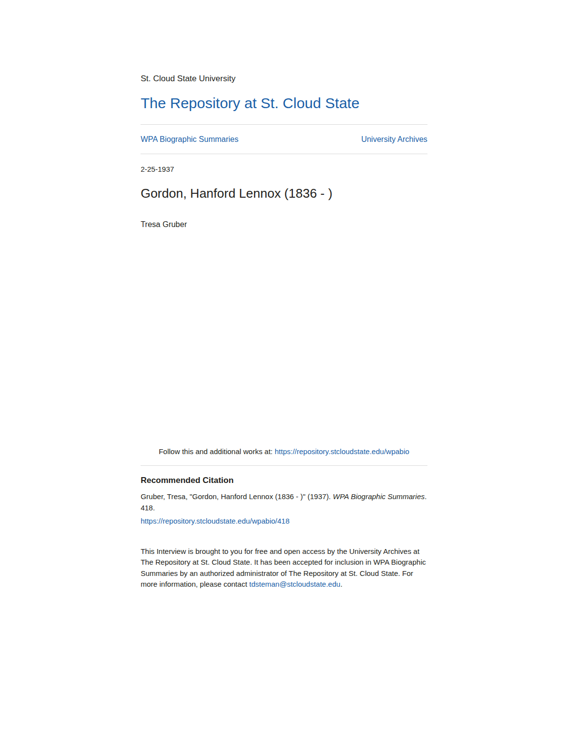St. Cloud State University
The Repository at St. Cloud State
WPA Biographic Summaries
University Archives
2-25-1937
Gordon, Hanford Lennox (1836 - )
Tresa Gruber
Follow this and additional works at: https://repository.stcloudstate.edu/wpabio
Recommended Citation
Gruber, Tresa, "Gordon, Hanford Lennox (1836 - )" (1937). WPA Biographic Summaries. 418.
https://repository.stcloudstate.edu/wpabio/418
This Interview is brought to you for free and open access by the University Archives at The Repository at St. Cloud State. It has been accepted for inclusion in WPA Biographic Summaries by an authorized administrator of The Repository at St. Cloud State. For more information, please contact tdsteman@stcloudstate.edu.